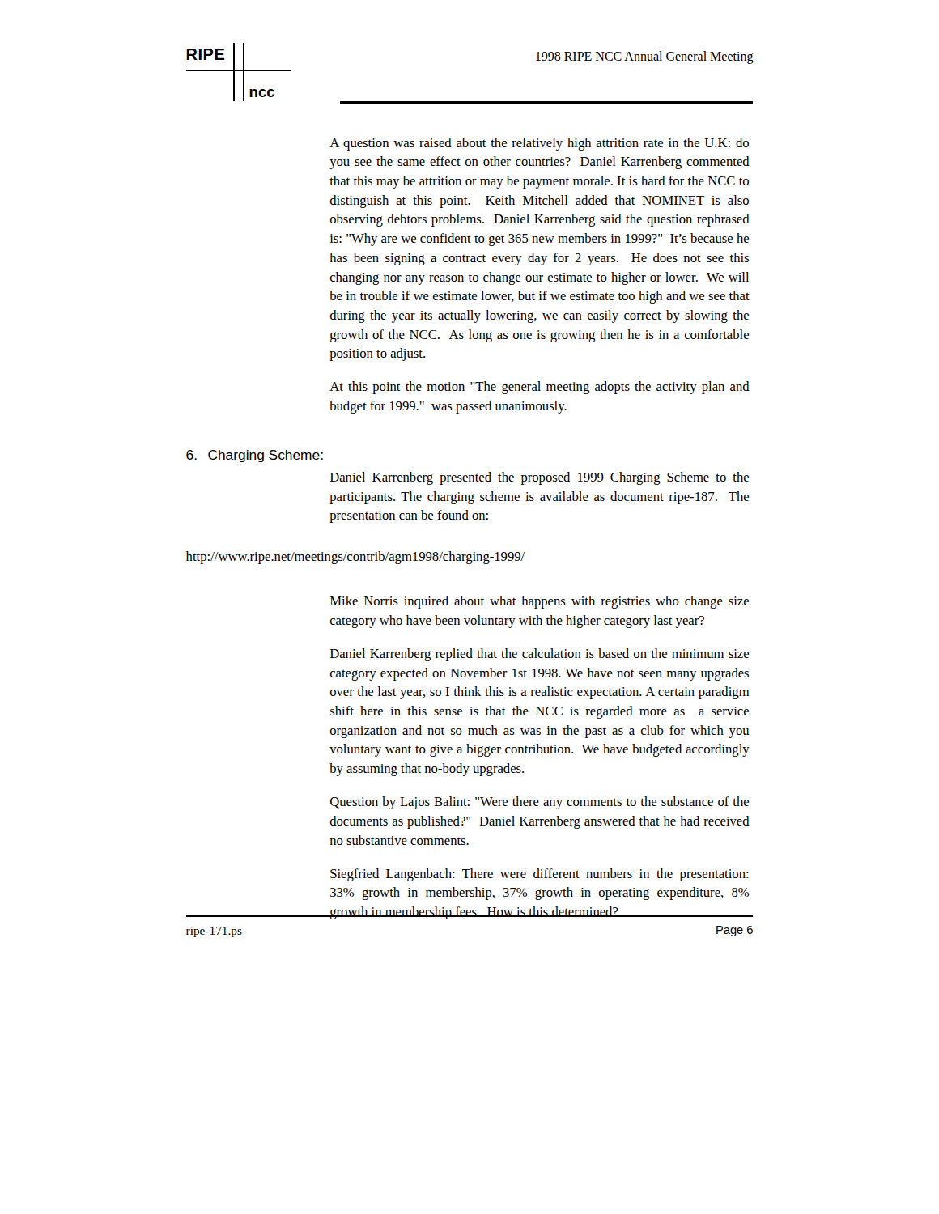RIPE ncc
1998 RIPE NCC Annual General Meeting
A question was raised about the relatively high attrition rate in the U.K: do you see the same effect on other countries? Daniel Karrenberg commented that this may be attrition or may be payment morale. It is hard for the NCC to distinguish at this point. Keith Mitchell added that NOMINET is also observing debtors problems. Daniel Karrenberg said the question rephrased is: "Why are we confident to get 365 new members in 1999?" It’s because he has been signing a contract every day for 2 years. He does not see this changing nor any reason to change our estimate to higher or lower. We will be in trouble if we estimate lower, but if we estimate too high and we see that during the year its actually lowering, we can easily correct by slowing the growth of the NCC. As long as one is growing then he is in a comfortable position to adjust.
At this point the motion "The general meeting adopts the activity plan and budget for 1999." was passed unanimously.
6. Charging Scheme:
Daniel Karrenberg presented the proposed 1999 Charging Scheme to the participants. The charging scheme is available as document ripe-187. The presentation can be found on:
http://www.ripe.net/meetings/contrib/agm1998/charging-1999/
Mike Norris inquired about what happens with registries who change size category who have been voluntary with the higher category last year?
Daniel Karrenberg replied that the calculation is based on the minimum size category expected on November 1st 1998. We have not seen many upgrades over the last year, so I think this is a realistic expectation. A certain paradigm shift here in this sense is that the NCC is regarded more as a service organization and not so much as was in the past as a club for which you voluntary want to give a bigger contribution. We have budgeted accordingly by assuming that no-body upgrades.
Question by Lajos Balint: "Were there any comments to the substance of the documents as published?" Daniel Karrenberg answered that he had received no substantive comments.
Siegfried Langenbach: There were different numbers in the presentation: 33% growth in membership, 37% growth in operating expenditure, 8% growth in membership fees. How is this determined?
ripe-171.ps Page 6